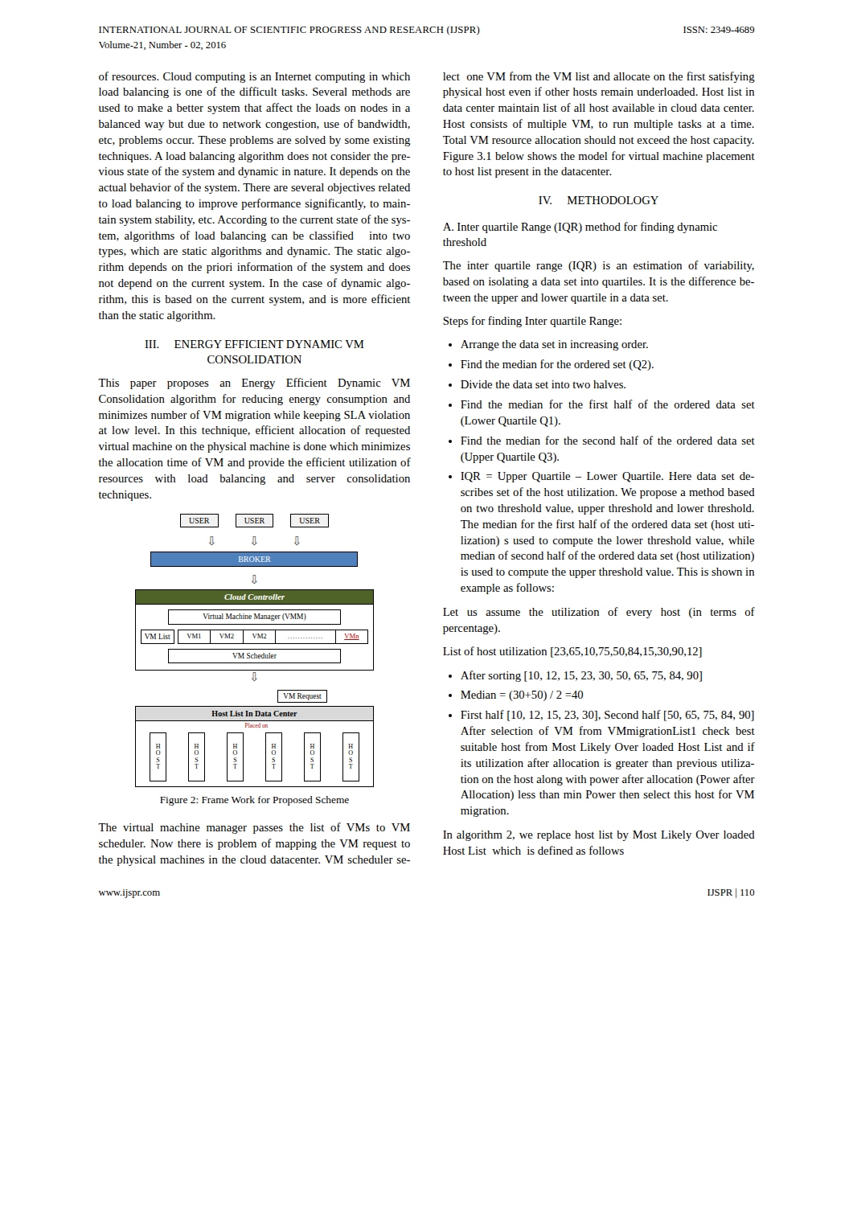International Journal of Scientific Progress and Research (IJSPR) ISSN: 2349-4689
Volume-21, Number - 02, 2016
of resources. Cloud computing is an Internet computing in which load balancing is one of the difficult tasks. Several methods are used to make a better system that affect the loads on nodes in a balanced way but due to network congestion, use of bandwidth, etc, problems occur. These problems are solved by some existing techniques. A load balancing algorithm does not consider the previous state of the system and dynamic in nature. It depends on the actual behavior of the system. There are several objectives related to load balancing to improve performance significantly, to maintain system stability, etc. According to the current state of the system, algorithms of load balancing can be classified into two types, which are static algorithms and dynamic. The static algorithm depends on the priori information of the system and does not depend on the current system. In the case of dynamic algorithm, this is based on the current system, and is more efficient than the static algorithm.
III. Energy Efficient Dynamic VM Consolidation
This paper proposes an Energy Efficient Dynamic VM Consolidation algorithm for reducing energy consumption and minimizes number of VM migration while keeping SLA violation at low level. In this technique, efficient allocation of requested virtual machine on the physical machine is done which minimizes the allocation time of VM and provide the efficient utilization of resources with load balancing and server consolidation techniques.
USER USER USER
⇩ ⇩ ⇩
BROKER
⇩
Cloud Controller
Virtual Machine Manager (VMM)
VM List VM1 VM2 VM2.............. VMn
VM Scheduler
⇩
VM Request
Host List In Data Center
Placed on H
O
S
T H
O
S
T H
O
S
T H
O
S
T H
O
S
T H
O
S
T
Figure 2: Frame Work for Proposed Scheme
The virtual machine manager passes the list of VMs to VM scheduler. Now there is problem of mapping the VM request to the physical machines in the cloud datacenter. VM scheduler select one VM from the VM list and allocate on the first satisfying physical host even if other hosts remain underloaded. Host list in data center maintain list of all host available in cloud data center. Host consists of multiple VM, to run multiple tasks at a time. Total VM resource allocation should not exceed the host capacity. Figure 3.1 below shows the model for virtual machine placement to host list present in the datacenter.
IV. Methodology
A. Inter quartile Range (IQR) method for finding dynamic threshold
The inter quartile range (IQR) is an estimation of variability, based on isolating a data set into quartiles. It is the difference between the upper and lower quartile in a data set.
Steps for finding Inter quartile Range:
Arrange the data set in increasing order.
Find the median for the ordered set (Q2).
Divide the data set into two halves.
Find the median for the first half of the ordered data set (Lower Quartile Q1).
Find the median for the second half of the ordered data set (Upper Quartile Q3).
IQR = Upper Quartile – Lower Quartile. Here data set describes set of the host utilization. We propose a method based on two threshold value, upper threshold and lower threshold. The median for the first half of the ordered data set (host utilization) s used to compute the lower threshold value, while median of second half of the ordered data set (host utilization) is used to compute the upper threshold value. This is shown in example as follows:
Let us assume the utilization of every host (in terms of percentage).
List of host utilization [23,65,10,75,50,84,15,30,90,12]
After sorting [10, 12, 15, 23, 30, 50, 65, 75, 84, 90]
Median = (30+50) / 2 =40
First half [10, 12, 15, 23, 30], Second half [50, 65, 75, 84, 90] After selection of VM from VMmigrationList1 check best suitable host from Most Likely Over loaded Host List and if its utilization after allocation is greater than previous utilization on the host along with power after allocation (Power after Allocation) less than min Power then select this host for VM migration.
In algorithm 2, we replace host list by Most Likely Over loaded Host List which is defined as follows
www.ijspr.com IJSPR | 110